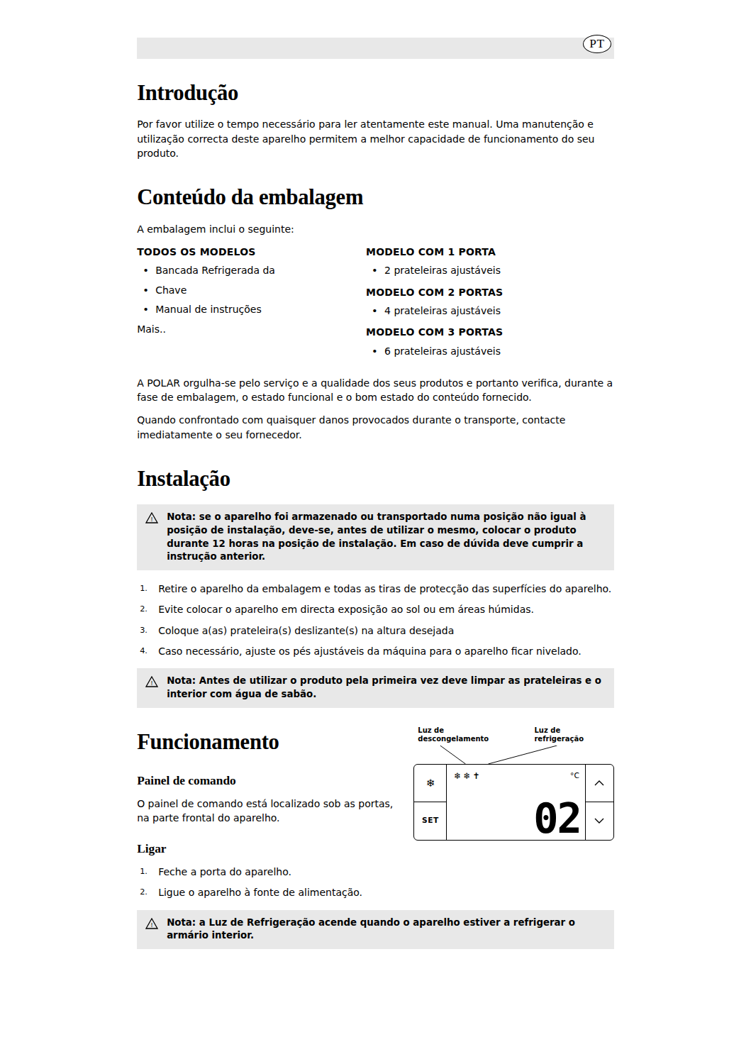PT
Introdução
Por favor utilize o tempo necessário para ler atentamente este manual. Uma manutenção e utilização correcta deste aparelho permitem a melhor capacidade de funcionamento do seu produto.
Conteúdo da embalagem
A embalagem inclui o seguinte:
TODOS OS MODELOS
Bancada Refrigerada da
Chave
Manual de instruções
Mais..
MODELO COM 1 PORTA
2 prateleiras ajustáveis
MODELO COM 2 PORTAS
4 prateleiras ajustáveis
MODELO COM 3 PORTAS
6 prateleiras ajustáveis
A POLAR orgulha-se pelo serviço e a qualidade dos seus produtos e portanto verifica, durante a fase de embalagem, o estado funcional e o bom estado do conteúdo fornecido.
Quando confrontado com quaisquer danos provocados durante o transporte, contacte imediatamente o seu fornecedor.
Instalação
!
Nota: se o aparelho foi armazenado ou transportado numa posição não igual à posição de instalação, deve-se, antes de utilizar o mesmo, colocar o produto durante 12 horas na posição de instalação. Em caso de dúvida deve cumprir a instrução anterior.
Retire o aparelho da embalagem e todas as tiras de protecção das superfícies do aparelho.
Evite colocar o aparelho em directa exposição ao sol ou em áreas húmidas.
Coloque a(as) prateleira(s) deslizante(s) na altura desejada
Caso necessário, ajuste os pés ajustáveis da máquina para o aparelho ficar nivelado.
!
Nota: Antes de utilizar o produto pela primeira vez deve limpar as prateleiras e o interior com água de sabão.
Luz de
descongelamento
Luz de
refrigeração
❄
SET
❄❄✝
°C
02
Funcionamento
Painel de comando
O painel de comando está localizado sob as portas, na parte frontal do aparelho.
Ligar
Feche a porta do aparelho.
Ligue o aparelho à fonte de alimentação.
!
Nota: a Luz de Refrigeração acende quando o aparelho estiver a refrigerar o armário interior.